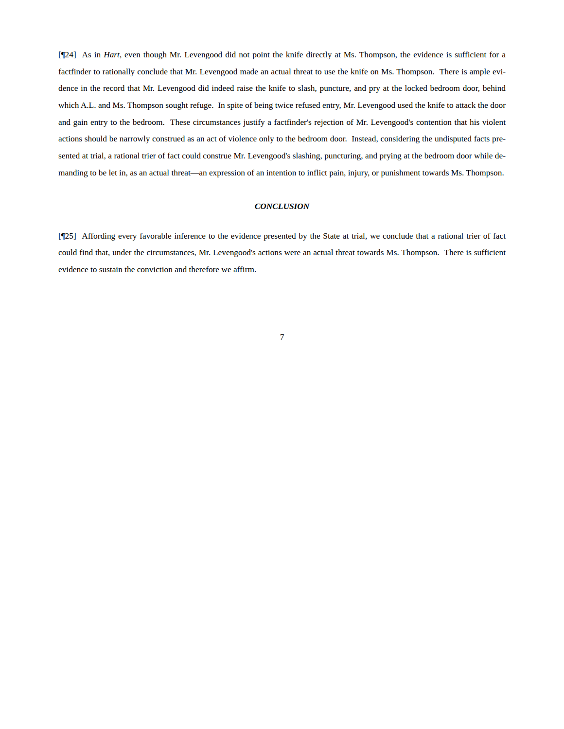[¶24] As in Hart, even though Mr. Levengood did not point the knife directly at Ms. Thompson, the evidence is sufficient for a factfinder to rationally conclude that Mr. Levengood made an actual threat to use the knife on Ms. Thompson. There is ample evidence in the record that Mr. Levengood did indeed raise the knife to slash, puncture, and pry at the locked bedroom door, behind which A.L. and Ms. Thompson sought refuge. In spite of being twice refused entry, Mr. Levengood used the knife to attack the door and gain entry to the bedroom. These circumstances justify a factfinder's rejection of Mr. Levengood's contention that his violent actions should be narrowly construed as an act of violence only to the bedroom door. Instead, considering the undisputed facts presented at trial, a rational trier of fact could construe Mr. Levengood's slashing, puncturing, and prying at the bedroom door while demanding to be let in, as an actual threat—an expression of an intention to inflict pain, injury, or punishment towards Ms. Thompson.
CONCLUSION
[¶25] Affording every favorable inference to the evidence presented by the State at trial, we conclude that a rational trier of fact could find that, under the circumstances, Mr. Levengood's actions were an actual threat towards Ms. Thompson. There is sufficient evidence to sustain the conviction and therefore we affirm.
7